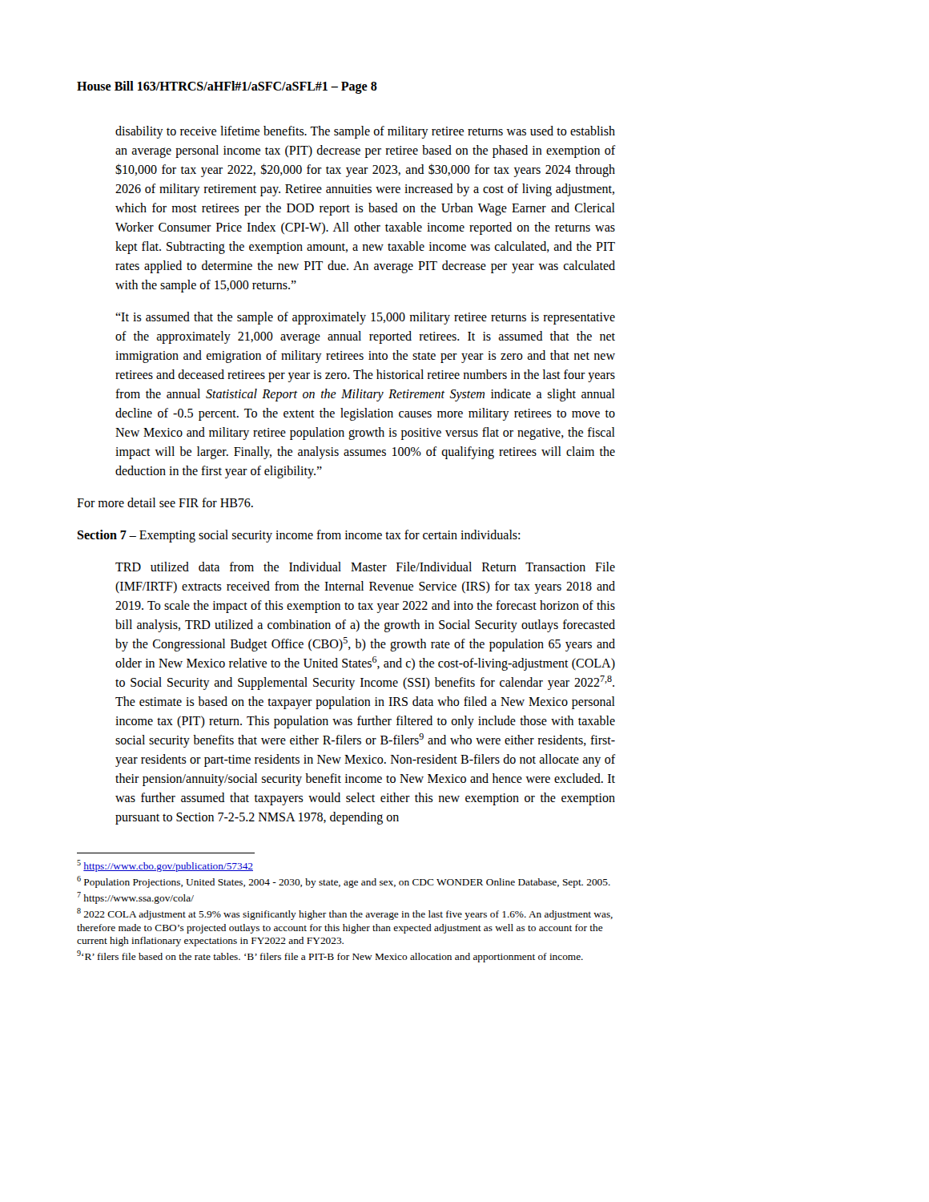House Bill 163/HTRCS/aHFl#1/aSFC/aSFL#1 – Page 8
disability to receive lifetime benefits. The sample of military retiree returns was used to establish an average personal income tax (PIT) decrease per retiree based on the phased in exemption of $10,000 for tax year 2022, $20,000 for tax year 2023, and $30,000 for tax years 2024 through 2026 of military retirement pay. Retiree annuities were increased by a cost of living adjustment, which for most retirees per the DOD report is based on the Urban Wage Earner and Clerical Worker Consumer Price Index (CPI-W). All other taxable income reported on the returns was kept flat. Subtracting the exemption amount, a new taxable income was calculated, and the PIT rates applied to determine the new PIT due. An average PIT decrease per year was calculated with the sample of 15,000 returns.”
“It is assumed that the sample of approximately 15,000 military retiree returns is representative of the approximately 21,000 average annual reported retirees. It is assumed that the net immigration and emigration of military retirees into the state per year is zero and that net new retirees and deceased retirees per year is zero. The historical retiree numbers in the last four years from the annual Statistical Report on the Military Retirement System indicate a slight annual decline of -0.5 percent. To the extent the legislation causes more military retirees to move to New Mexico and military retiree population growth is positive versus flat or negative, the fiscal impact will be larger. Finally, the analysis assumes 100% of qualifying retirees will claim the deduction in the first year of eligibility.”
For more detail see FIR for HB76.
Section 7 – Exempting social security income from income tax for certain individuals:
TRD utilized data from the Individual Master File/Individual Return Transaction File (IMF/IRTF) extracts received from the Internal Revenue Service (IRS) for tax years 2018 and 2019. To scale the impact of this exemption to tax year 2022 and into the forecast horizon of this bill analysis, TRD utilized a combination of a) the growth in Social Security outlays forecasted by the Congressional Budget Office (CBO)5, b) the growth rate of the population 65 years and older in New Mexico relative to the United States6, and c) the cost-of-living-adjustment (COLA) to Social Security and Supplemental Security Income (SSI) benefits for calendar year 20227,8. The estimate is based on the taxpayer population in IRS data who filed a New Mexico personal income tax (PIT) return. This population was further filtered to only include those with taxable social security benefits that were either R-filers or B-filers9 and who were either residents, first-year residents or part-time residents in New Mexico. Non-resident B-filers do not allocate any of their pension/annuity/social security benefit income to New Mexico and hence were excluded. It was further assumed that taxpayers would select either this new exemption or the exemption pursuant to Section 7-2-5.2 NMSA 1978, depending on
5 https://www.cbo.gov/publication/57342
6 Population Projections, United States, 2004 - 2030, by state, age and sex, on CDC WONDER Online Database, Sept. 2005.
7 https://www.ssa.gov/cola/
8 2022 COLA adjustment at 5.9% was significantly higher than the average in the last five years of 1.6%. An adjustment was, therefore made to CBO’s projected outlays to account for this higher than expected adjustment as well as to account for the current high inflationary expectations in FY2022 and FY2023.
9‘R’ filers file based on the rate tables. ‘B’ filers file a PIT-B for New Mexico allocation and apportionment of income.